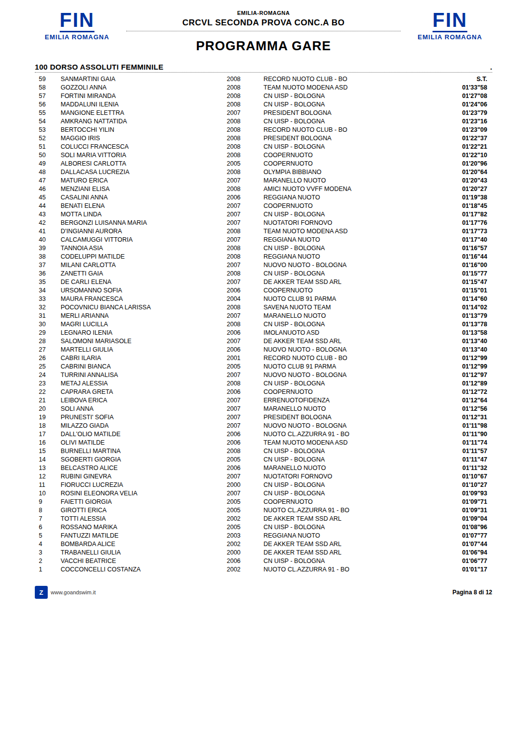FIN EMILIA ROMAGNA
FIN EMILIA ROMAGNA
EMILIA-ROMAGNA
CRCVL SECONDA PROVA CONC.A BO
PROGRAMMA GARE
100 DORSO ASSOLUTI FEMMINILE .
| 59 | SANMARTINI GAIA | 2008 | RECORD NUOTO CLUB - BO | S.T. |
| 58 | GOZZOLI ANNA | 2008 | TEAM NUOTO MODENA ASD | 01'33"58 |
| 57 | FORTINI MIRANDA | 2008 | CN UISP - BOLOGNA | 01'27"08 |
| 56 | MADDALUNI ILENIA | 2008 | CN UISP - BOLOGNA | 01'24"06 |
| 55 | MANGIONE ELETTRA | 2007 | PRESIDENT BOLOGNA | 01'23"79 |
| 54 | AMKRANG NATTATIDA | 2008 | CN UISP - BOLOGNA | 01'23"16 |
| 53 | BERTOCCHI YILIN | 2008 | RECORD NUOTO CLUB - BO | 01'23"09 |
| 52 | MAGGIO IRIS | 2008 | PRESIDENT BOLOGNA | 01'22"37 |
| 51 | COLUCCI FRANCESCA | 2008 | CN UISP - BOLOGNA | 01'22"21 |
| 50 | SOLI MARIA VITTORIA | 2008 | COOPERNUOTO | 01'22"10 |
| 49 | ALBORESI CARLOTTA | 2005 | COOPERNUOTO | 01'20"96 |
| 48 | DALLACASA LUCREZIA | 2008 | OLYMPIA BIBBIANO | 01'20"64 |
| 47 | MATURO ERICA | 2007 | MARANELLO NUOTO | 01'20"43 |
| 46 | MENZIANI ELISA | 2008 | AMICI NUOTO VVFF MODENA | 01'20"27 |
| 45 | CASALINI ANNA | 2006 | REGGIANA NUOTO | 01'19"38 |
| 44 | BENATI ELENA | 2007 | COOPERNUOTO | 01'18"45 |
| 43 | MOTTA LINDA | 2007 | CN UISP - BOLOGNA | 01'17"82 |
| 42 | BERGONZI LUISANNA MARIA | 2007 | NUOTATORI FORNOVO | 01'17"76 |
| 41 | D'INGIANNI AURORA | 2008 | TEAM NUOTO MODENA ASD | 01'17"73 |
| 40 | CALCAMUGGI VITTORIA | 2007 | REGGIANA NUOTO | 01'17"40 |
| 39 | TANNOIA ASIA | 2008 | CN UISP - BOLOGNA | 01'16"57 |
| 38 | CODELUPPI MATILDE | 2008 | REGGIANA NUOTO | 01'16"44 |
| 37 | MILANI CARLOTTA | 2007 | NUOVO NUOTO - BOLOGNA | 01'16"00 |
| 36 | ZANETTI GAIA | 2008 | CN UISP - BOLOGNA | 01'15"77 |
| 35 | DE CARLI ELENA | 2007 | DE AKKER TEAM SSD ARL | 01'15"47 |
| 34 | URSOMANNO SOFIA | 2006 | COOPERNUOTO | 01'15"01 |
| 33 | MAURA FRANCESCA | 2004 | NUOTO CLUB 91 PARMA | 01'14"60 |
| 32 | POCOVNICU BIANCA LARISSA | 2008 | SAVENA NUOTO TEAM | 01'14"02 |
| 31 | MERLI ARIANNA | 2007 | MARANELLO NUOTO | 01'13"79 |
| 30 | MAGRI LUCILLA | 2008 | CN UISP - BOLOGNA | 01'13"78 |
| 29 | LEGNARO ILENIA | 2006 | IMOLANUOTO ASD | 01'13"58 |
| 28 | SALOMONI MARIASOLE | 2007 | DE AKKER TEAM SSD ARL | 01'13"40 |
| 27 | MARTELLI GIULIA | 2006 | NUOVO NUOTO - BOLOGNA | 01'13"40 |
| 26 | CABRI ILARIA | 2001 | RECORD NUOTO CLUB - BO | 01'12"99 |
| 25 | CABRINI BIANCA | 2005 | NUOTO CLUB 91 PARMA | 01'12"99 |
| 24 | TURRINI ANNALISA | 2007 | NUOVO NUOTO - BOLOGNA | 01'12"97 |
| 23 | METAJ ALESSIA | 2008 | CN UISP - BOLOGNA | 01'12"89 |
| 22 | CAPRARA GRETA | 2006 | COOPERNUOTO | 01'12"72 |
| 21 | LEIBOVA ERICA | 2007 | ERRENUOTOFIDENZA | 01'12"64 |
| 20 | SOLI ANNA | 2007 | MARANELLO NUOTO | 01'12"56 |
| 19 | PRUNESTI' SOFIA | 2007 | PRESIDENT BOLOGNA | 01'12"31 |
| 18 | MILAZZO GIADA | 2007 | NUOVO NUOTO - BOLOGNA | 01'11"98 |
| 17 | DALL'OLIO MATILDE | 2006 | NUOTO CL.AZZURRA 91 - BO | 01'11"90 |
| 16 | OLIVI MATILDE | 2006 | TEAM NUOTO MODENA ASD | 01'11"74 |
| 15 | BURNELLI MARTINA | 2008 | CN UISP - BOLOGNA | 01'11"57 |
| 14 | SGOBERTI GIORGIA | 2005 | CN UISP - BOLOGNA | 01'11"47 |
| 13 | BELCASTRO ALICE | 2006 | MARANELLO NUOTO | 01'11"32 |
| 12 | RUBINI GINEVRA | 2007 | NUOTATORI FORNOVO | 01'10"67 |
| 11 | FIORUCCI LUCREZIA | 2000 | CN UISP - BOLOGNA | 01'10"27 |
| 10 | ROSINI ELEONORA VELIA | 2007 | CN UISP - BOLOGNA | 01'09"93 |
| 9 | FAIETTI GIORGIA | 2005 | COOPERNUOTO | 01'09"71 |
| 8 | GIROTTI ERICA | 2005 | NUOTO CL.AZZURRA 91 - BO | 01'09"31 |
| 7 | TOTTI ALESSIA | 2002 | DE AKKER TEAM SSD ARL | 01'09"04 |
| 6 | ROSSANO MARIKA | 2005 | CN UISP - BOLOGNA | 01'08"96 |
| 5 | FANTUZZI MATILDE | 2003 | REGGIANA NUOTO | 01'07"77 |
| 4 | BOMBARDA ALICE | 2002 | DE AKKER TEAM SSD ARL | 01'07"44 |
| 3 | TRABANELLI GIULIA | 2000 | DE AKKER TEAM SSD ARL | 01'06"94 |
| 2 | VACCHI BEATRICE | 2006 | CN UISP - BOLOGNA | 01'06"77 |
| 1 | COCCONCELLI COSTANZA | 2002 | NUOTO CL.AZZURRA 91 - BO | 01'01"17 |
Z
www.goandswim.it
Pagina 8 di 12